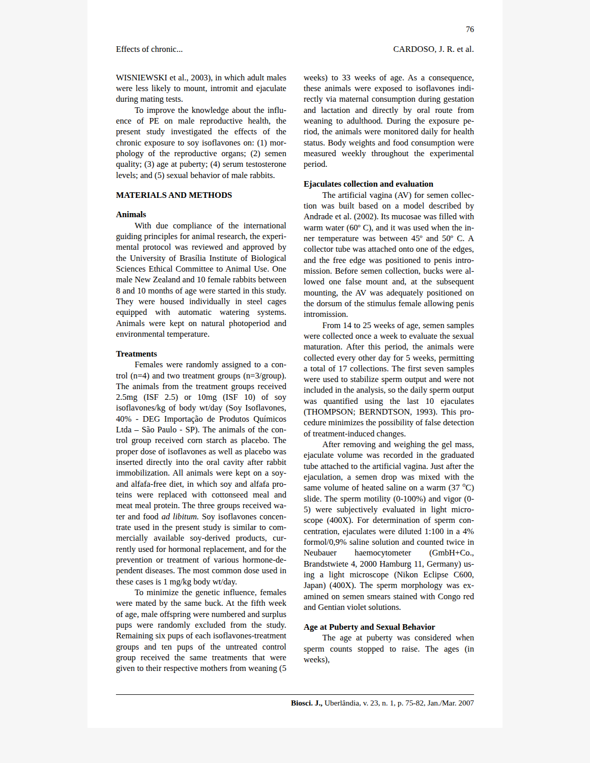76
Effects of chronic... CARDOSO, J. R. et al.
WISNIEWSKI et al., 2003), in which adult males were less likely to mount, intromit and ejaculate during mating tests.
To improve the knowledge about the influence of PE on male reproductive health, the present study investigated the effects of the chronic exposure to soy isoflavones on: (1) morphology of the reproductive organs; (2) semen quality; (3) age at puberty; (4) serum testosterone levels; and (5) sexual behavior of male rabbits.
MATERIALS AND METHODS
Animals
With due compliance of the international guiding principles for animal research, the experimental protocol was reviewed and approved by the University of Brasília Institute of Biological Sciences Ethical Committee to Animal Use. One male New Zealand and 10 female rabbits between 8 and 10 months of age were started in this study. They were housed individually in steel cages equipped with automatic watering systems. Animals were kept on natural photoperiod and environmental temperature.
Treatments
Females were randomly assigned to a control (n=4) and two treatment groups (n=3/group). The animals from the treatment groups received 2.5mg (ISF 2.5) or 10mg (ISF 10) of soy isoflavones/kg of body wt/day (Soy Isoflavones, 40% - DEG Importação de Produtos Químicos Ltda – São Paulo - SP). The animals of the control group received corn starch as placebo. The proper dose of isoflavones as well as placebo was inserted directly into the oral cavity after rabbit immobilization. All animals were kept on a soy- and alfafa-free diet, in which soy and alfafa proteins were replaced with cottonseed meal and meat meal protein. The three groups received water and food ad libitum. Soy isoflavones concentrate used in the present study is similar to commercially available soy-derived products, currently used for hormonal replacement, and for the prevention or treatment of various hormone-dependent diseases. The most common dose used in these cases is 1 mg/kg body wt/day.
To minimize the genetic influence, females were mated by the same buck. At the fifth week of age, male offspring were numbered and surplus pups were randomly excluded from the study. Remaining six pups of each isoflavones-treatment groups and ten pups of the untreated control group received the same treatments that were given to their respective mothers from weaning (5 weeks) to 33 weeks of age. As a consequence, these animals were exposed to isoflavones indirectly via maternal consumption during gestation and lactation and directly by oral route from weaning to adulthood. During the exposure period, the animals were monitored daily for health status. Body weights and food consumption were measured weekly throughout the experimental period.
Ejaculates collection and evaluation
The artificial vagina (AV) for semen collection was built based on a model described by Andrade et al. (2002). Its mucosae was filled with warm water (60º C), and it was used when the inner temperature was between 45º and 50º C. A collector tube was attached onto one of the edges, and the free edge was positioned to penis intromission. Before semen collection, bucks were allowed one false mount and, at the subsequent mounting, the AV was adequately positioned on the dorsum of the stimulus female allowing penis intromission.
From 14 to 25 weeks of age, semen samples were collected once a week to evaluate the sexual maturation. After this period, the animals were collected every other day for 5 weeks, permitting a total of 17 collections. The first seven samples were used to stabilize sperm output and were not included in the analysis, so the daily sperm output was quantified using the last 10 ejaculates (THOMPSON; BERNDTSON, 1993). This procedure minimizes the possibility of false detection of treatment-induced changes.
After removing and weighing the gel mass, ejaculate volume was recorded in the graduated tube attached to the artificial vagina. Just after the ejaculation, a semen drop was mixed with the same volume of heated saline on a warm (37 oC) slide. The sperm motility (0-100%) and vigor (0-5) were subjectively evaluated in light microscope (400X). For determination of sperm concentration, ejaculates were diluted 1:100 in a 4% formol/0,9% saline solution and counted twice in Neubauer haemocytometer (GmbH+Co., Brandstwiete 4, 2000 Hamburg 11, Germany) using a light microscope (Nikon Eclipse C600, Japan) (400X). The sperm morphology was examined on semen smears stained with Congo red and Gentian violet solutions.
Age at Puberty and Sexual Behavior
The age at puberty was considered when sperm counts stopped to raise. The ages (in weeks),
Biosci. J., Uberlândia, v. 23, n. 1, p. 75-82, Jan./Mar. 2007